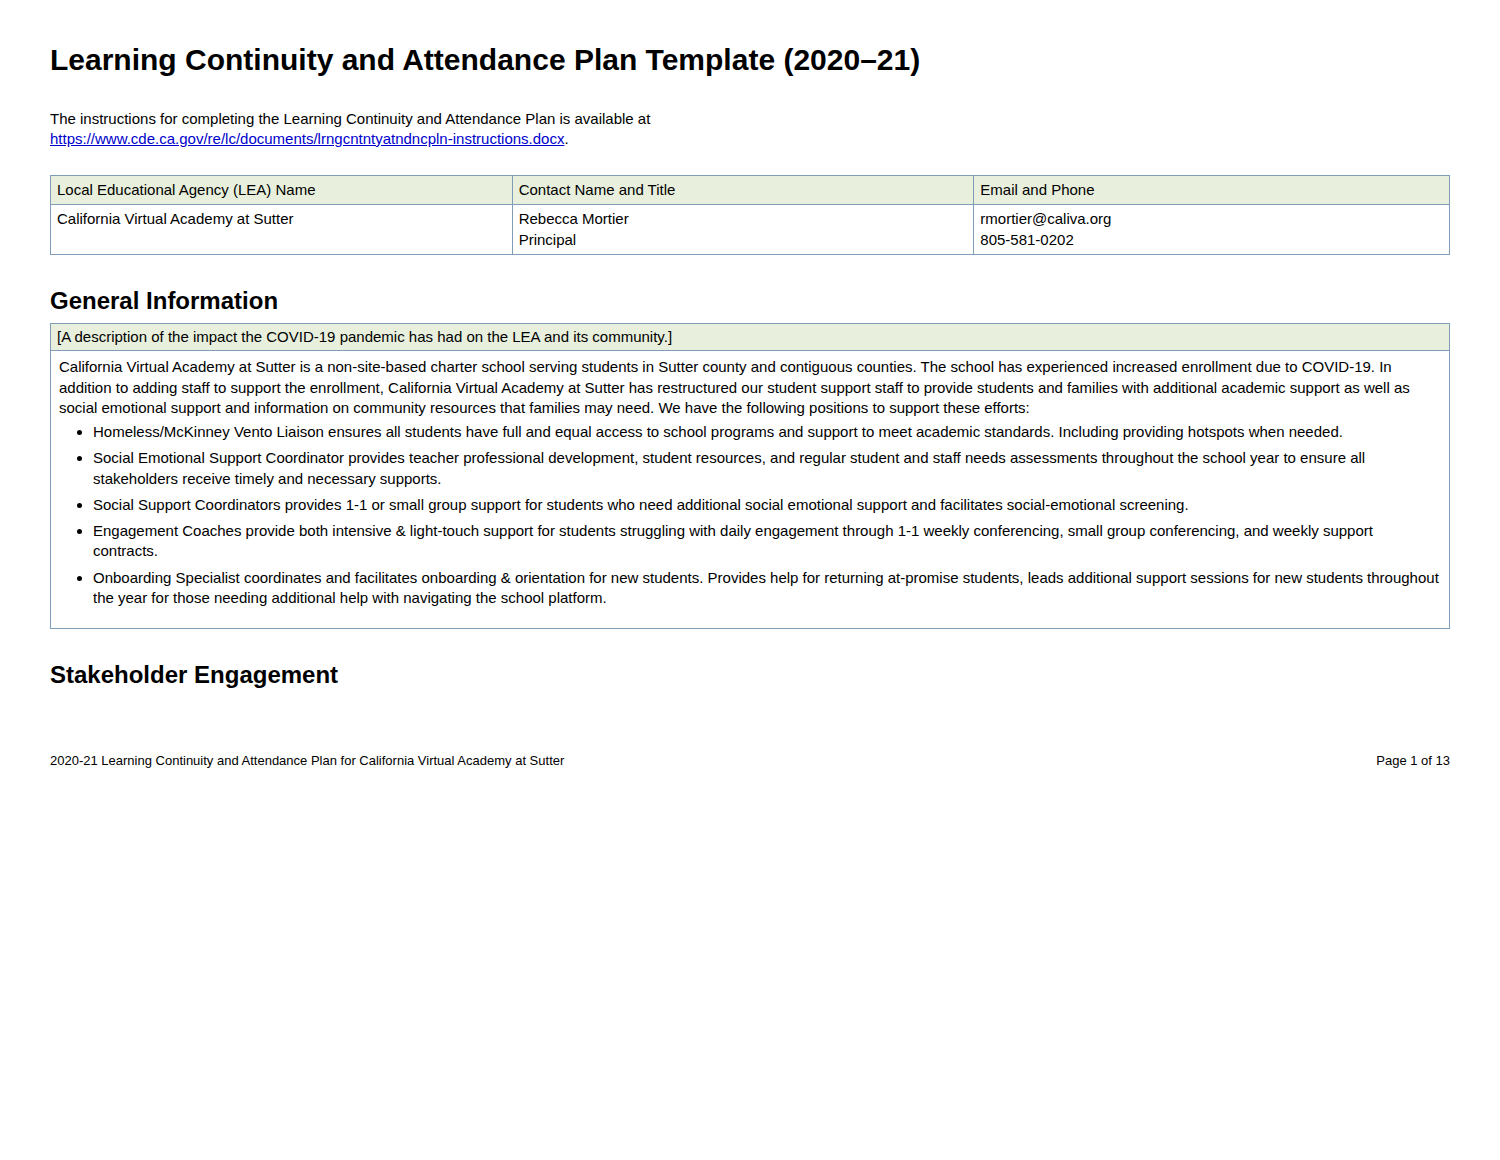Learning Continuity and Attendance Plan Template (2020–21)
The instructions for completing the Learning Continuity and Attendance Plan is available at
https://www.cde.ca.gov/re/lc/documents/lrngcntntyatndncpln-instructions.docx.
| Local Educational Agency (LEA) Name | Contact Name and Title | Email and Phone |
| --- | --- | --- |
| California Virtual Academy at Sutter | Rebecca Mortier Principal | rmortier@caliva.org 805-581-0202 |
General Information
[A description of the impact the COVID-19 pandemic has had on the LEA and its community.]
California Virtual Academy at Sutter is a non-site-based charter school serving students in Sutter county and contiguous counties. The school has experienced increased enrollment due to COVID-19. In addition to adding staff to support the enrollment, California Virtual Academy at Sutter has restructured our student support staff to provide students and families with additional academic support as well as social emotional support and information on community resources that families may need. We have the following positions to support these efforts:
Homeless/McKinney Vento Liaison ensures all students have full and equal access to school programs and support to meet academic standards. Including providing hotspots when needed.
Social Emotional Support Coordinator provides teacher professional development, student resources, and regular student and staff needs assessments throughout the school year to ensure all stakeholders receive timely and necessary supports.
Social Support Coordinators provides 1-1 or small group support for students who need additional social emotional support and facilitates social-emotional screening.
Engagement Coaches provide both intensive & light-touch support for students struggling with daily engagement through 1-1 weekly conferencing, small group conferencing, and weekly support contracts.
Onboarding Specialist coordinates and facilitates onboarding & orientation for new students. Provides help for returning at-promise students, leads additional support sessions for new students throughout the year for those needing additional help with navigating the school platform.
Stakeholder Engagement
2020-21 Learning Continuity and Attendance Plan for California Virtual Academy at Sutter Page 1 of 13